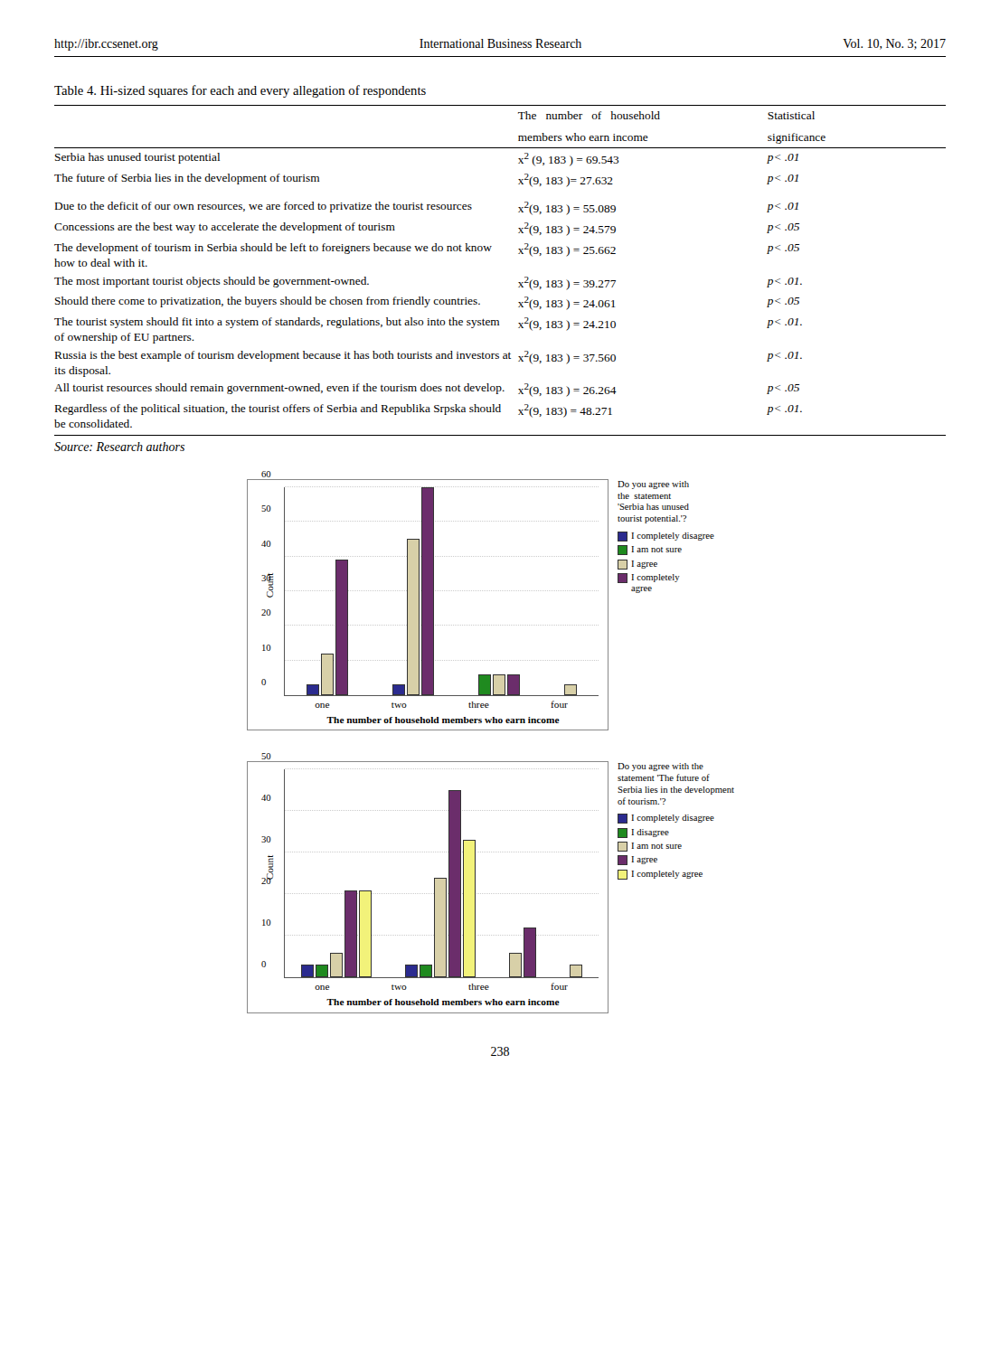http://ibr.ccsenet.org
International Business Research
Vol. 10, No. 3; 2017
Table 4. Hi-sized squares for each and every allegation of respondents
| | The number of household | Statistical |
| --- | --- | --- |
| | members who earn income | significance |
| Serbia has unused tourist potential | x 2 (9, 183 ) = 69.543 | p< .01 |
| The future of Serbia lies in the development of tourism | x 2 (9, 183 )= 27.632 | p< .01 |
| Due to the deficit of our own resources, we are forced to privatize the tourist resources | x 2 (9, 183 ) = 55.089 | p< .01 |
| Concessions are the best way to accelerate the development of tourism | x 2 (9, 183 ) = 24.579 | p< .05 |
| The development of tourism in Serbia should be left to foreigners because we do not know how to deal with it. | x 2 (9, 183 ) = 25.662 | p< .05 |
| The most important tourist objects should be government-owned. | x 2 (9, 183 ) = 39.277 | p< .01. |
| Should there come to privatization, the buyers should be chosen from friendly countries. | x 2 (9, 183 ) = 24.061 | p< .05 |
| The tourist system should fit into a system of standards, regulations, but also into the system of ownership of EU partners. | x 2 (9, 183 ) = 24.210 | p< .01. |
| Russia is the best example of tourism development because it has both tourists and investors at its disposal. | x 2 (9, 183 ) = 37.560 | p< .01. |
| All tourist resources should remain government-owned, even if the tourism does not develop. | x 2 (9, 183 ) = 26.264 | p< .05 |
| Regardless of the political situation, the tourist offers of Serbia and Republika Srpska should be consolidated. | x 2 (9, 183) = 48.271 | p< .01. |
Source: Research authors
Count
0
10
20
30
40
50
60
one two three four
The number of household members who earn income
Do you agree with
the statement
'Serbia has unused
tourist potential.'?
I completely disagree
I am not sure
I agree
I completely
agree
Count
0
10
20
30
40
50
one two three four
The number of household members who earn income
Do you agree with the
statement 'The future of
Serbia lies in the development
of tourism.'?
I completely disagree
I disagree
I am not sure
I agree
I completely agree
238